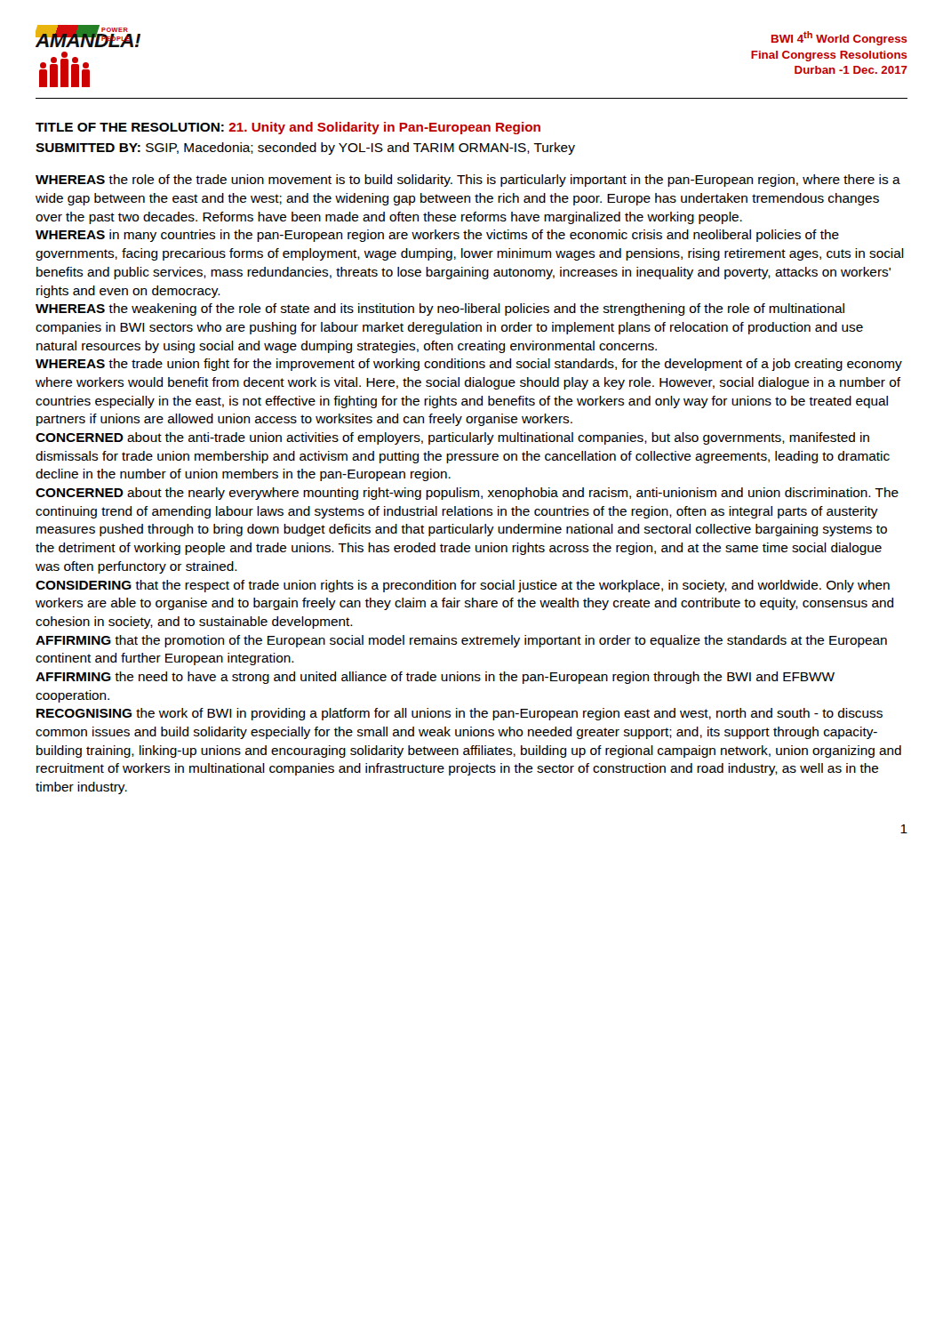AMANDLA!
POWER
PEOPLE
BWI 4th World Congress
Final Congress Resolutions
Durban -1 Dec. 2017
TITLE OF THE RESOLUTION: 21. Unity and Solidarity in Pan-European Region
SUBMITTED BY: SGIP, Macedonia; seconded by YOL-IS and TARIM ORMAN-IS, Turkey
WHEREAS the role of the trade union movement is to build solidarity. This is particularly important in the pan-European region, where there is a wide gap between the east and the west; and the widening gap between the rich and the poor. Europe has undertaken tremendous changes over the past two decades. Reforms have been made and often these reforms have marginalized the working people.
WHEREAS in many countries in the pan-European region are workers the victims of the economic crisis and neoliberal policies of the governments, facing precarious forms of employment, wage dumping, lower minimum wages and pensions, rising retirement ages, cuts in social benefits and public services, mass redundancies, threats to lose bargaining autonomy, increases in inequality and poverty, attacks on workers' rights and even on democracy.
WHEREAS the weakening of the role of state and its institution by neo-liberal policies and the strengthening of the role of multinational companies in BWI sectors who are pushing for labour market deregulation in order to implement plans of relocation of production and use natural resources by using social and wage dumping strategies, often creating environmental concerns.
WHEREAS the trade union fight for the improvement of working conditions and social standards, for the development of a job creating economy where workers would benefit from decent work is vital. Here, the social dialogue should play a key role. However, social dialogue in a number of countries especially in the east, is not effective in fighting for the rights and benefits of the workers and only way for unions to be treated equal partners if unions are allowed union access to worksites and can freely organise workers.
CONCERNED about the anti-trade union activities of employers, particularly multinational companies, but also governments, manifested in dismissals for trade union membership and activism and putting the pressure on the cancellation of collective agreements, leading to dramatic decline in the number of union members in the pan-European region.
CONCERNED about the nearly everywhere mounting right-wing populism, xenophobia and racism, anti-unionism and union discrimination. The continuing trend of amending labour laws and systems of industrial relations in the countries of the region, often as integral parts of austerity measures pushed through to bring down budget deficits and that particularly undermine national and sectoral collective bargaining systems to the detriment of working people and trade unions. This has eroded trade union rights across the region, and at the same time social dialogue was often perfunctory or strained.
CONSIDERING that the respect of trade union rights is a precondition for social justice at the workplace, in society, and worldwide. Only when workers are able to organise and to bargain freely can they claim a fair share of the wealth they create and contribute to equity, consensus and cohesion in society, and to sustainable development.
AFFIRMING that the promotion of the European social model remains extremely important in order to equalize the standards at the European continent and further European integration.
AFFIRMING the need to have a strong and united alliance of trade unions in the pan-European region through the BWI and EFBWW cooperation.
RECOGNISING the work of BWI in providing a platform for all unions in the pan-European region east and west, north and south - to discuss common issues and build solidarity especially for the small and weak unions who needed greater support; and, its support through capacity-building training, linking-up unions and encouraging solidarity between affiliates, building up of regional campaign network, union organizing and recruitment of workers in multinational companies and infrastructure projects in the sector of construction and road industry, as well as in the timber industry.
1